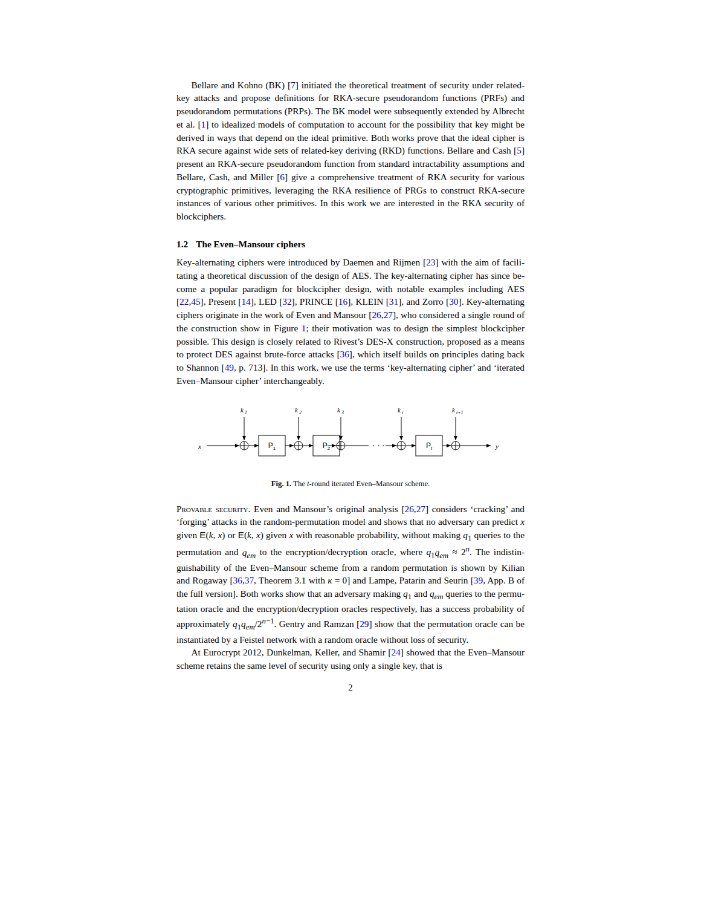Bellare and Kohno (BK) [7] initiated the theoretical treatment of security under related-key attacks and propose definitions for RKA-secure pseudorandom functions (PRFs) and pseudorandom permutations (PRPs). The BK model were subsequently extended by Albrecht et al. [1] to idealized models of computation to account for the possibility that key might be derived in ways that depend on the ideal primitive. Both works prove that the ideal cipher is RKA secure against wide sets of related-key deriving (RKD) functions. Bellare and Cash [5] present an RKA-secure pseudorandom function from standard intractability assumptions and Bellare, Cash, and Miller [6] give a comprehensive treatment of RKA security for various cryptographic primitives, leveraging the RKA resilience of PRGs to construct RKA-secure instances of various other primitives. In this work we are interested in the RKA security of blockciphers.
1.2 The Even–Mansour ciphers
Key-alternating ciphers were introduced by Daemen and Rijmen [23] with the aim of facilitating a theoretical discussion of the design of AES. The key-alternating cipher has since become a popular paradigm for blockcipher design, with notable examples including AES [22,45], Present [14], LED [32], PRINCE [16], KLEIN [31], and Zorro [30]. Key-alternating ciphers originate in the work of Even and Mansour [26,27], who considered a single round of the construction show in Figure 1; their motivation was to design the simplest blockcipher possible. This design is closely related to Rivest’s DES-X construction, proposed as a means to protect DES against brute-force attacks [36], which itself builds on principles dating back to Shannon [49, p. 713]. In this work, we use the terms ‘key-alternating cipher’ and ‘iterated Even–Mansour cipher’ interchangeably.
k1 k2 k3 kt kt+1 x y P1 P2 Pt · · ·
Fig. 1. The t-round iterated Even–Mansour scheme.
Provable security. Even and Mansour’s original analysis [26,27] considers ‘cracking’ and ‘forging’ attacks in the random-permutation model and shows that no adversary can predict x given E(k, x) or E(k, x) given x with reasonable probability, without making q1 queries to the permutation and qem to the encryption/decryption oracle, where q1qem ≈ 2n. The indistinguishability of the Even–Mansour scheme from a random permutation is shown by Kilian and Rogaway [36,37, Theorem 3.1 with κ = 0] and Lampe, Patarin and Seurin [39, App. B of the full version]. Both works show that an adversary making q1 and qem queries to the permutation oracle and the encryption/decryption oracles respectively, has a success probability of approximately q1qem/2n−1. Gentry and Ramzan [29] show that the permutation oracle can be instantiated by a Feistel network with a random oracle without loss of security.
At Eurocrypt 2012, Dunkelman, Keller, and Shamir [24] showed that the Even–Mansour scheme retains the same level of security using only a single key, that is
2